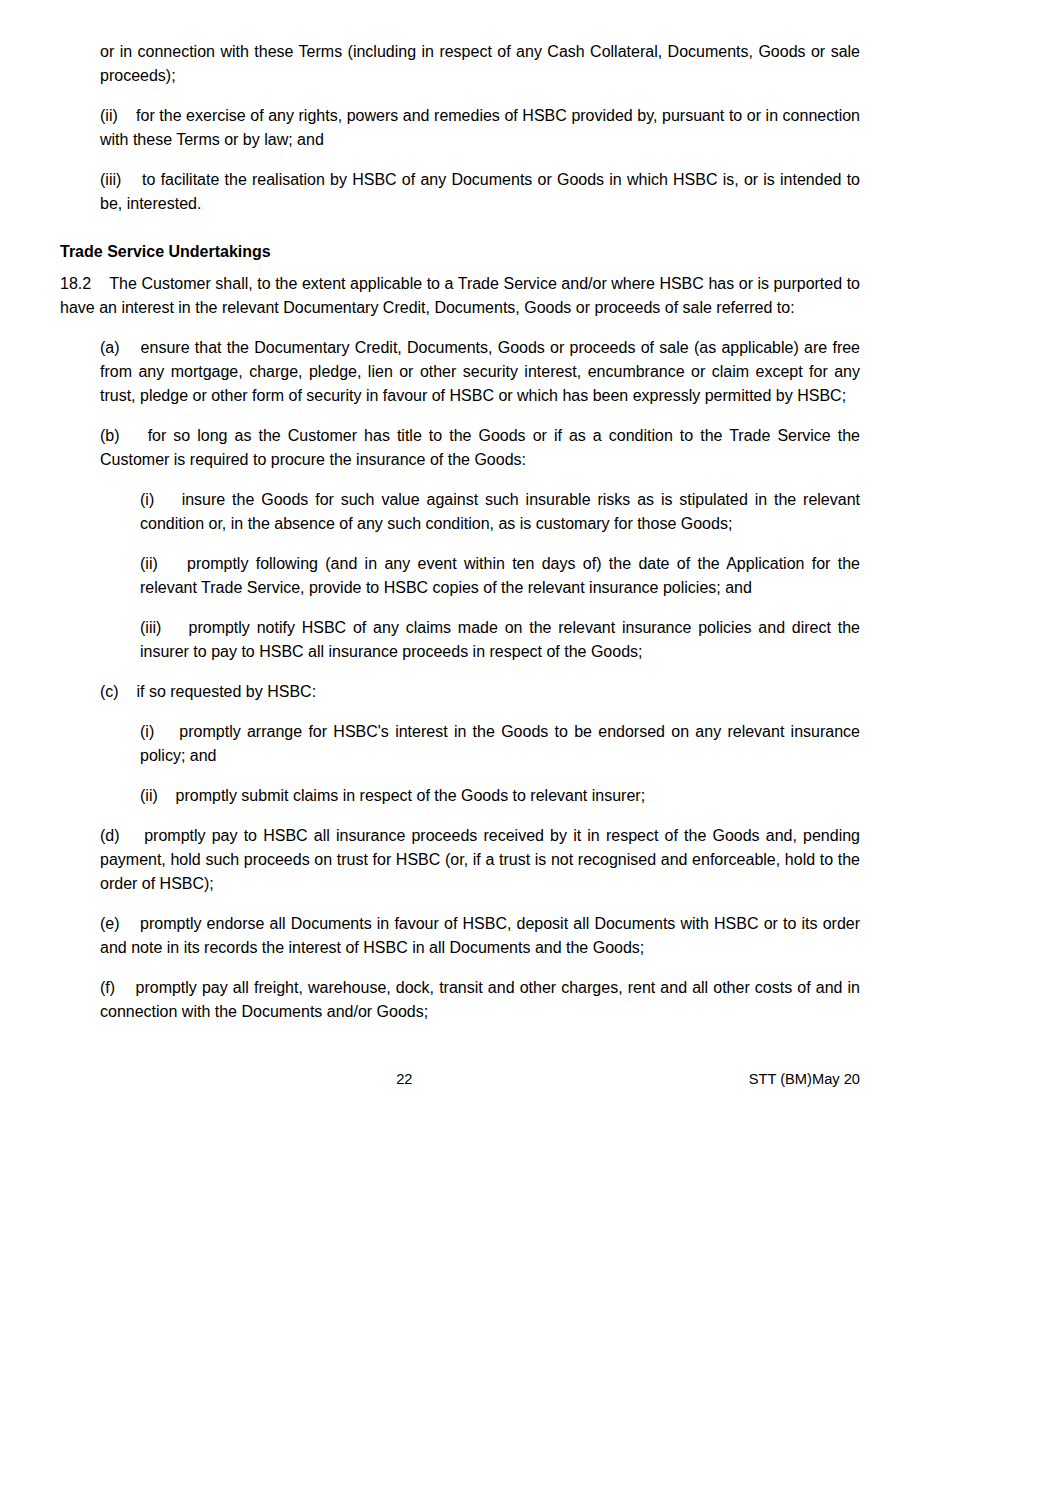or in connection with these Terms (including in respect of any Cash Collateral, Documents, Goods or sale proceeds);
(ii) for the exercise of any rights, powers and remedies of HSBC provided by, pursuant to or in connection with these Terms or by law; and
(iii) to facilitate the realisation by HSBC of any Documents or Goods in which HSBC is, or is intended to be, interested.
Trade Service Undertakings
18.2 The Customer shall, to the extent applicable to a Trade Service and/or where HSBC has or is purported to have an interest in the relevant Documentary Credit, Documents, Goods or proceeds of sale referred to:
(a) ensure that the Documentary Credit, Documents, Goods or proceeds of sale (as applicable) are free from any mortgage, charge, pledge, lien or other security interest, encumbrance or claim except for any trust, pledge or other form of security in favour of HSBC or which has been expressly permitted by HSBC;
(b) for so long as the Customer has title to the Goods or if as a condition to the Trade Service the Customer is required to procure the insurance of the Goods:
(i) insure the Goods for such value against such insurable risks as is stipulated in the relevant condition or, in the absence of any such condition, as is customary for those Goods;
(ii) promptly following (and in any event within ten days of) the date of the Application for the relevant Trade Service, provide to HSBC copies of the relevant insurance policies; and
(iii) promptly notify HSBC of any claims made on the relevant insurance policies and direct the insurer to pay to HSBC all insurance proceeds in respect of the Goods;
(c) if so requested by HSBC:
(i) promptly arrange for HSBC's interest in the Goods to be endorsed on any relevant insurance policy; and
(ii) promptly submit claims in respect of the Goods to relevant insurer;
(d) promptly pay to HSBC all insurance proceeds received by it in respect of the Goods and, pending payment, hold such proceeds on trust for HSBC (or, if a trust is not recognised and enforceable, hold to the order of HSBC);
(e) promptly endorse all Documents in favour of HSBC, deposit all Documents with HSBC or to its order and note in its records the interest of HSBC in all Documents and the Goods;
(f) promptly pay all freight, warehouse, dock, transit and other charges, rent and all other costs of and in connection with the Documents and/or Goods;
22
STT (BM)May 20